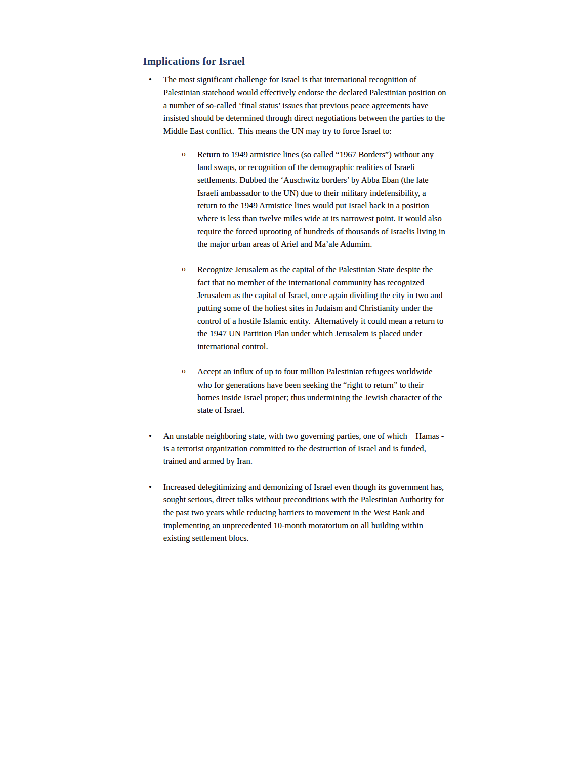Implications for Israel
• The most significant challenge for Israel is that international recognition of Palestinian statehood would effectively endorse the declared Palestinian position on a number of so-called ‘final status’ issues that previous peace agreements have insisted should be determined through direct negotiations between the parties to the Middle East conflict. This means the UN may try to force Israel to:
o Return to 1949 armistice lines (so called “1967 Borders”) without any land swaps, or recognition of the demographic realities of Israeli settlements. Dubbed the ‘Auschwitz borders’ by Abba Eban (the late Israeli ambassador to the UN) due to their military indefensibility, a return to the 1949 Armistice lines would put Israel back in a position where is less than twelve miles wide at its narrowest point. It would also require the forced uprooting of hundreds of thousands of Israelis living in the major urban areas of Ariel and Ma’ale Adumim.
o Recognize Jerusalem as the capital of the Palestinian State despite the fact that no member of the international community has recognized Jerusalem as the capital of Israel, once again dividing the city in two and putting some of the holiest sites in Judaism and Christianity under the control of a hostile Islamic entity. Alternatively it could mean a return to the 1947 UN Partition Plan under which Jerusalem is placed under international control.
o Accept an influx of up to four million Palestinian refugees worldwide who for generations have been seeking the “right to return” to their homes inside Israel proper; thus undermining the Jewish character of the state of Israel.
• An unstable neighboring state, with two governing parties, one of which – Hamas - is a terrorist organization committed to the destruction of Israel and is funded, trained and armed by Iran.
• Increased delegitimizing and demonizing of Israel even though its government has, sought serious, direct talks without preconditions with the Palestinian Authority for the past two years while reducing barriers to movement in the West Bank and implementing an unprecedented 10-month moratorium on all building within existing settlement blocs.